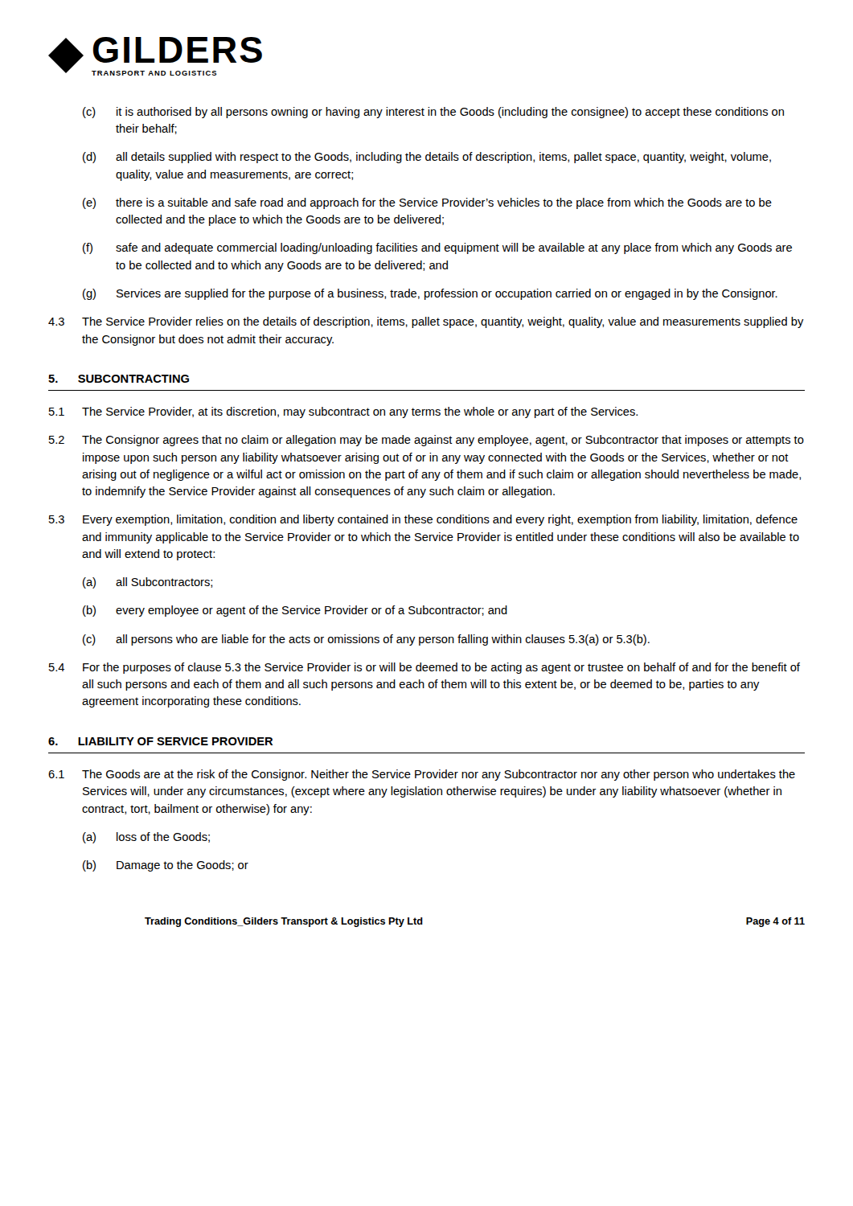GILDERS
TRANSPORT AND LOGISTICS
(c)
it is authorised by all persons owning or having any interest in the Goods (including the consignee) to accept these conditions on their behalf;
(d)
all details supplied with respect to the Goods, including the details of description, items, pallet space, quantity, weight, volume, quality, value and measurements, are correct;
(e)
there is a suitable and safe road and approach for the Service Provider’s vehicles to the place from which the Goods are to be collected and the place to which the Goods are to be delivered;
(f)
safe and adequate commercial loading/unloading facilities and equipment will be available at any place from which any Goods are to be collected and to which any Goods are to be delivered; and
(g)
Services are supplied for the purpose of a business, trade, profession or occupation carried on or engaged in by the Consignor.
4.3
The Service Provider relies on the details of description, items, pallet space, quantity, weight, quality, value and measurements supplied by the Consignor but does not admit their accuracy.
5. SUBCONTRACTING
5.1
The Service Provider, at its discretion, may subcontract on any terms the whole or any part of the Services.
5.2
The Consignor agrees that no claim or allegation may be made against any employee, agent, or Subcontractor that imposes or attempts to impose upon such person any liability whatsoever arising out of or in any way connected with the Goods or the Services, whether or not arising out of negligence or a wilful act or omission on the part of any of them and if such claim or allegation should nevertheless be made, to indemnify the Service Provider against all consequences of any such claim or allegation.
5.3
Every exemption, limitation, condition and liberty contained in these conditions and every right, exemption from liability, limitation, defence and immunity applicable to the Service Provider or to which the Service Provider is entitled under these conditions will also be available to and will extend to protect:
(a)
all Subcontractors;
(b)
every employee or agent of the Service Provider or of a Subcontractor; and
(c)
all persons who are liable for the acts or omissions of any person falling within clauses 5.3(a) or 5.3(b).
5.4
For the purposes of clause 5.3 the Service Provider is or will be deemed to be acting as agent or trustee on behalf of and for the benefit of all such persons and each of them and all such persons and each of them will to this extent be, or be deemed to be, parties to any agreement incorporating these conditions.
6. LIABILITY OF SERVICE PROVIDER
6.1
The Goods are at the risk of the Consignor. Neither the Service Provider nor any Subcontractor nor any other person who undertakes the Services will, under any circumstances, (except where any legislation otherwise requires) be under any liability whatsoever (whether in contract, tort, bailment or otherwise) for any:
(a)
loss of the Goods;
(b)
Damage to the Goods; or
Trading Conditions_Gilders Transport & Logistics Pty Ltd
Page 4 of 11